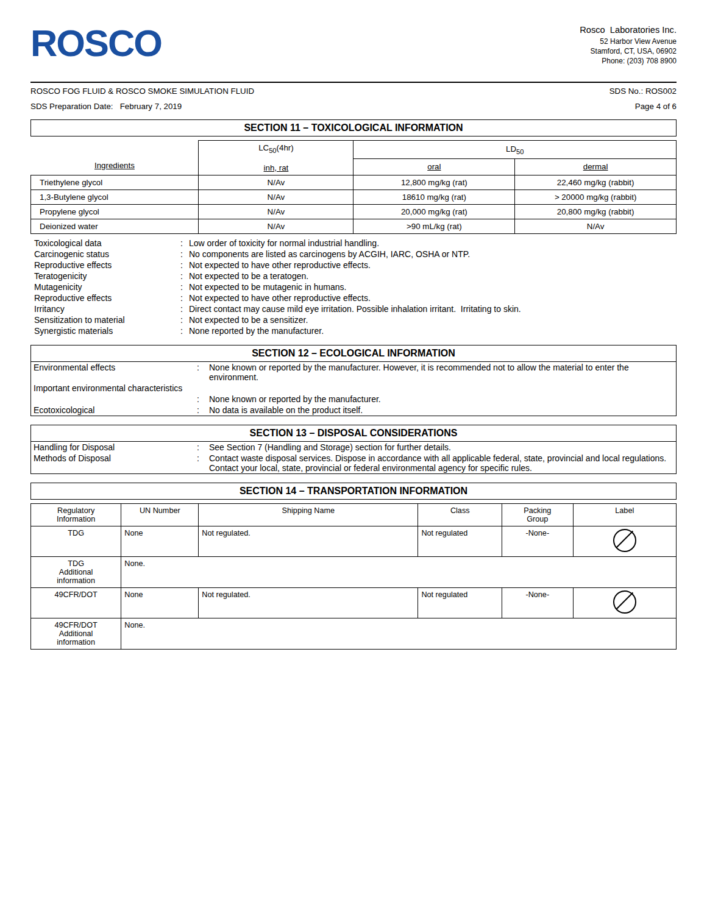ROSCO
Rosco Laboratories Inc.
52 Harbor View Avenue
Stamford, CT, USA, 06902
Phone: (203) 708 8900
ROSCO FOG FLUID & ROSCO SMOKE SIMULATION FLUID SDS No.: ROS002
SDS Preparation Date: February 7, 2019 Page 4 of 6
SECTION 11 – TOXICOLOGICAL INFORMATION
| Ingredients | LC 50 (4hr) inh, rat | LD 50 |
| oral | dermal |
| Triethylene glycol | N/Av | 12,800 mg/kg (rat) | 22,460 mg/kg (rabbit) |
| 1,3-Butylene glycol | N/Av | 18610 mg/kg (rat) | > 20000 mg/kg (rabbit) |
| Propylene glycol | N/Av | 20,000 mg/kg (rat) | 20,800 mg/kg (rabbit) |
| Deionized water | N/Av | >90 mL/kg (rat) | N/Av |
| Toxicological data | : | Low order of toxicity for normal industrial handling. |
| Carcinogenic status | : | No components are listed as carcinogens by ACGIH, IARC, OSHA or NTP. |
| Reproductive effects | : | Not expected to have other reproductive effects. |
| Teratogenicity | : | Not expected to be a teratogen. |
| Mutagenicity | : | Not expected to be mutagenic in humans. |
| Reproductive effects | : | Not expected to have other reproductive effects. |
| Irritancy | : | Direct contact may cause mild eye irritation. Possible inhalation irritant. Irritating to skin. |
| Sensitization to material | : | Not expected to be a sensitizer. |
| Synergistic materials | : | None reported by the manufacturer. |
SECTION 12 – ECOLOGICAL INFORMATION
| Environmental effects | : | None known or reported by the manufacturer. However, it is recommended not to allow the material to enter the environment. |
| Important environmental characteristics |
| | : | None known or reported by the manufacturer. |
| Ecotoxicological | : | No data is available on the product itself. |
SECTION 13 – DISPOSAL CONSIDERATIONS
| Handling for Disposal | : | See Section 7 (Handling and Storage) section for further details. |
| Methods of Disposal | : | Contact waste disposal services. Dispose in accordance with all applicable federal, state, provincial and local regulations. Contact your local, state, provincial or federal environmental agency for specific rules. |
SECTION 14 – TRANSPORTATION INFORMATION
| Regulatory Information | UN Number | Shipping Name | Class | Packing Group | Label |
| --- | --- | --- | --- | --- | --- |
| TDG | None | Not regulated. | Not regulated | -None- | |
| TDG Additional information | None. |
| 49CFR/DOT | None | Not regulated. | Not regulated | -None- | |
| 49CFR/DOT Additional information | None. |